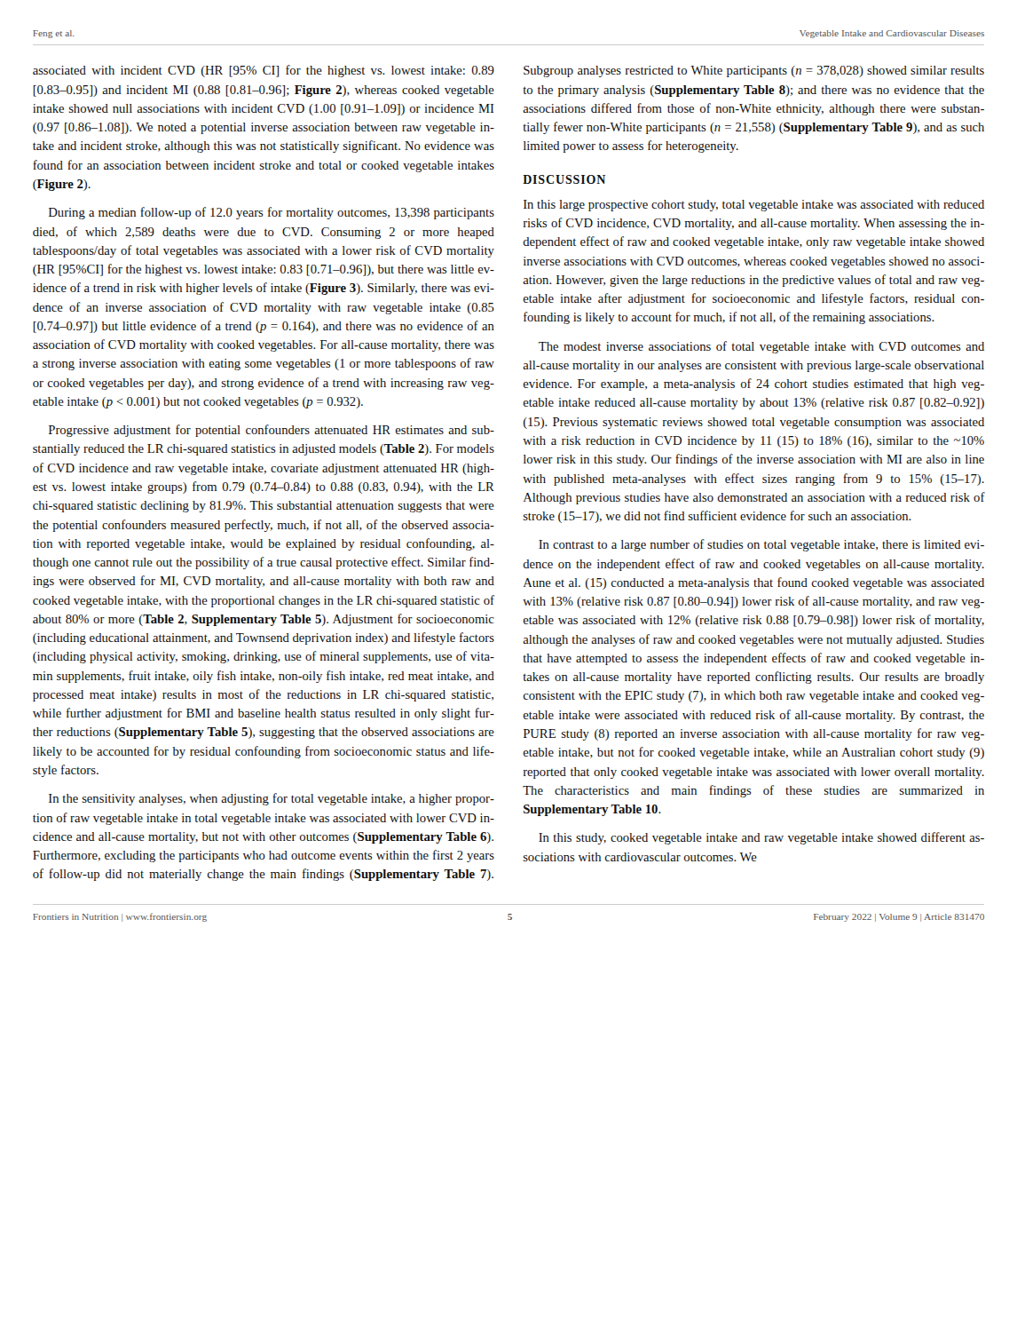Feng et al. Vegetable Intake and Cardiovascular Diseases
associated with incident CVD (HR [95% CI] for the highest vs. lowest intake: 0.89 [0.83–0.95]) and incident MI (0.88 [0.81–0.96]; Figure 2), whereas cooked vegetable intake showed null associations with incident CVD (1.00 [0.91–1.09]) or incidence MI (0.97 [0.86–1.08]). We noted a potential inverse association between raw vegetable intake and incident stroke, although this was not statistically significant. No evidence was found for an association between incident stroke and total or cooked vegetable intakes (Figure 2).
During a median follow-up of 12.0 years for mortality outcomes, 13,398 participants died, of which 2,589 deaths were due to CVD. Consuming 2 or more heaped tablespoons/day of total vegetables was associated with a lower risk of CVD mortality (HR [95%CI] for the highest vs. lowest intake: 0.83 [0.71–0.96]), but there was little evidence of a trend in risk with higher levels of intake (Figure 3). Similarly, there was evidence of an inverse association of CVD mortality with raw vegetable intake (0.85 [0.74–0.97]) but little evidence of a trend (p = 0.164), and there was no evidence of an association of CVD mortality with cooked vegetables. For all-cause mortality, there was a strong inverse association with eating some vegetables (1 or more tablespoons of raw or cooked vegetables per day), and strong evidence of a trend with increasing raw vegetable intake (p < 0.001) but not cooked vegetables (p = 0.932).
Progressive adjustment for potential confounders attenuated HR estimates and substantially reduced the LR chi-squared statistics in adjusted models (Table 2). For models of CVD incidence and raw vegetable intake, covariate adjustment attenuated HR (highest vs. lowest intake groups) from 0.79 (0.74–0.84) to 0.88 (0.83, 0.94), with the LR chi-squared statistic declining by 81.9%. This substantial attenuation suggests that were the potential confounders measured perfectly, much, if not all, of the observed association with reported vegetable intake, would be explained by residual confounding, although one cannot rule out the possibility of a true causal protective effect. Similar findings were observed for MI, CVD mortality, and all-cause mortality with both raw and cooked vegetable intake, with the proportional changes in the LR chi-squared statistic of about 80% or more (Table 2, Supplementary Table 5). Adjustment for socioeconomic (including educational attainment, and Townsend deprivation index) and lifestyle factors (including physical activity, smoking, drinking, use of mineral supplements, use of vitamin supplements, fruit intake, oily fish intake, non-oily fish intake, red meat intake, and processed meat intake) results in most of the reductions in LR chi-squared statistic, while further adjustment for BMI and baseline health status resulted in only slight further reductions (Supplementary Table 5), suggesting that the observed associations are likely to be accounted for by residual confounding from socioeconomic status and lifestyle factors.
In the sensitivity analyses, when adjusting for total vegetable intake, a higher proportion of raw vegetable intake in total vegetable intake was associated with lower CVD incidence and all-cause mortality, but not with other outcomes (Supplementary Table 6). Furthermore, excluding the participants who had outcome events within the first 2 years of follow-up did not materially change the main findings (Supplementary Table 7). Subgroup analyses restricted to White participants (n = 378,028) showed similar results to the primary analysis (Supplementary Table 8); and there was no evidence that the associations differed from those of non-White ethnicity, although there were substantially fewer non-White participants (n = 21,558) (Supplementary Table 9), and as such limited power to assess for heterogeneity.
Discussion
In this large prospective cohort study, total vegetable intake was associated with reduced risks of CVD incidence, CVD mortality, and all-cause mortality. When assessing the independent effect of raw and cooked vegetable intake, only raw vegetable intake showed inverse associations with CVD outcomes, whereas cooked vegetables showed no association. However, given the large reductions in the predictive values of total and raw vegetable intake after adjustment for socioeconomic and lifestyle factors, residual confounding is likely to account for much, if not all, of the remaining associations.
The modest inverse associations of total vegetable intake with CVD outcomes and all-cause mortality in our analyses are consistent with previous large-scale observational evidence. For example, a meta-analysis of 24 cohort studies estimated that high vegetable intake reduced all-cause mortality by about 13% (relative risk 0.87 [0.82–0.92]) (15). Previous systematic reviews showed total vegetable consumption was associated with a risk reduction in CVD incidence by 11 (15) to 18% (16), similar to the ~10% lower risk in this study. Our findings of the inverse association with MI are also in line with published meta-analyses with effect sizes ranging from 9 to 15% (15–17). Although previous studies have also demonstrated an association with a reduced risk of stroke (15–17), we did not find sufficient evidence for such an association.
In contrast to a large number of studies on total vegetable intake, there is limited evidence on the independent effect of raw and cooked vegetables on all-cause mortality. Aune et al. (15) conducted a meta-analysis that found cooked vegetable was associated with 13% (relative risk 0.87 [0.80–0.94]) lower risk of all-cause mortality, and raw vegetable was associated with 12% (relative risk 0.88 [0.79–0.98]) lower risk of mortality, although the analyses of raw and cooked vegetables were not mutually adjusted. Studies that have attempted to assess the independent effects of raw and cooked vegetable intakes on all-cause mortality have reported conflicting results. Our results are broadly consistent with the EPIC study (7), in which both raw vegetable intake and cooked vegetable intake were associated with reduced risk of all-cause mortality. By contrast, the PURE study (8) reported an inverse association with all-cause mortality for raw vegetable intake, but not for cooked vegetable intake, while an Australian cohort study (9) reported that only cooked vegetable intake was associated with lower overall mortality. The characteristics and main findings of these studies are summarized in Supplementary Table 10.
In this study, cooked vegetable intake and raw vegetable intake showed different associations with cardiovascular outcomes. We
Frontiers in Nutrition | www.frontiersin.org 5 February 2022 | Volume 9 | Article 831470